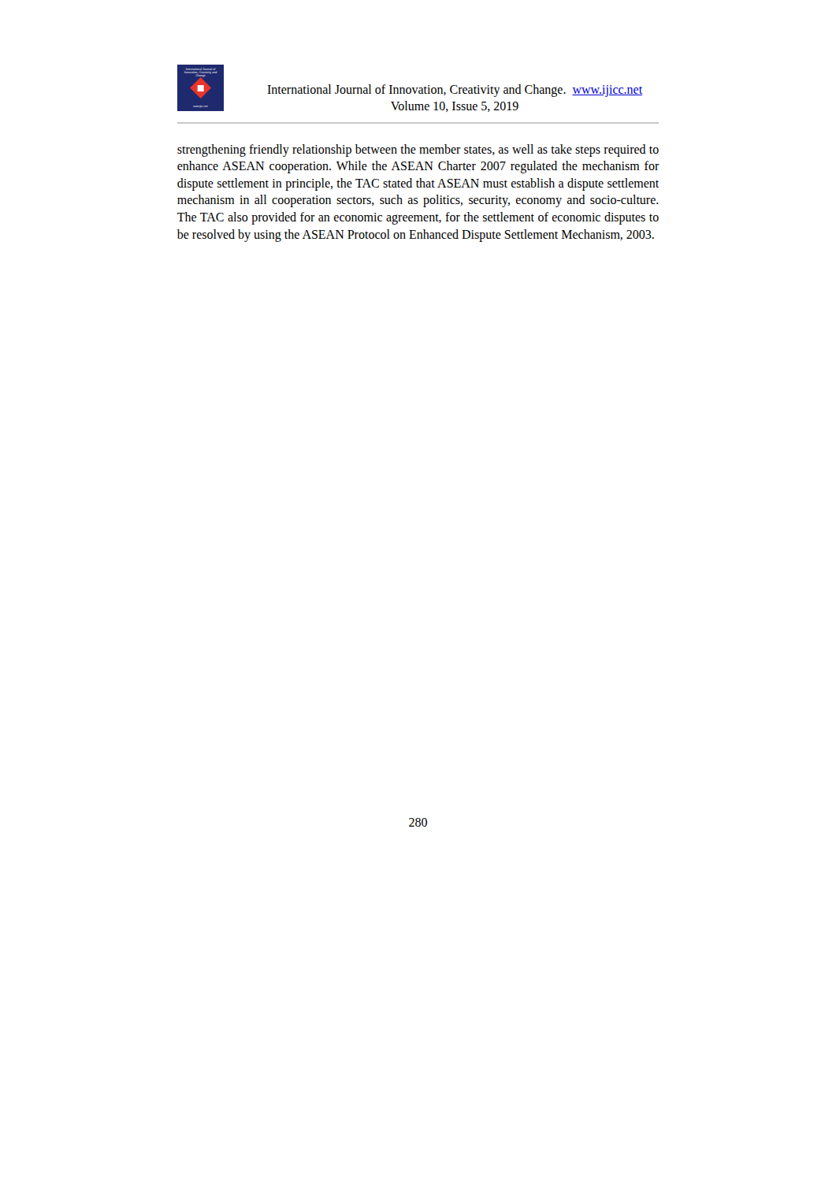International Journal of
Innovation, Creativity and
Change
www.ijicc.net
International Journal of Innovation, Creativity and Change. www.ijicc.net
Volume 10, Issue 5, 2019
strengthening friendly relationship between the member states, as well as take steps required to enhance ASEAN cooperation. While the ASEAN Charter 2007 regulated the mechanism for dispute settlement in principle, the TAC stated that ASEAN must establish a dispute settlement mechanism in all cooperation sectors, such as politics, security, economy and socio-culture. The TAC also provided for an economic agreement, for the settlement of economic disputes to be resolved by using the ASEAN Protocol on Enhanced Dispute Settlement Mechanism, 2003.
280